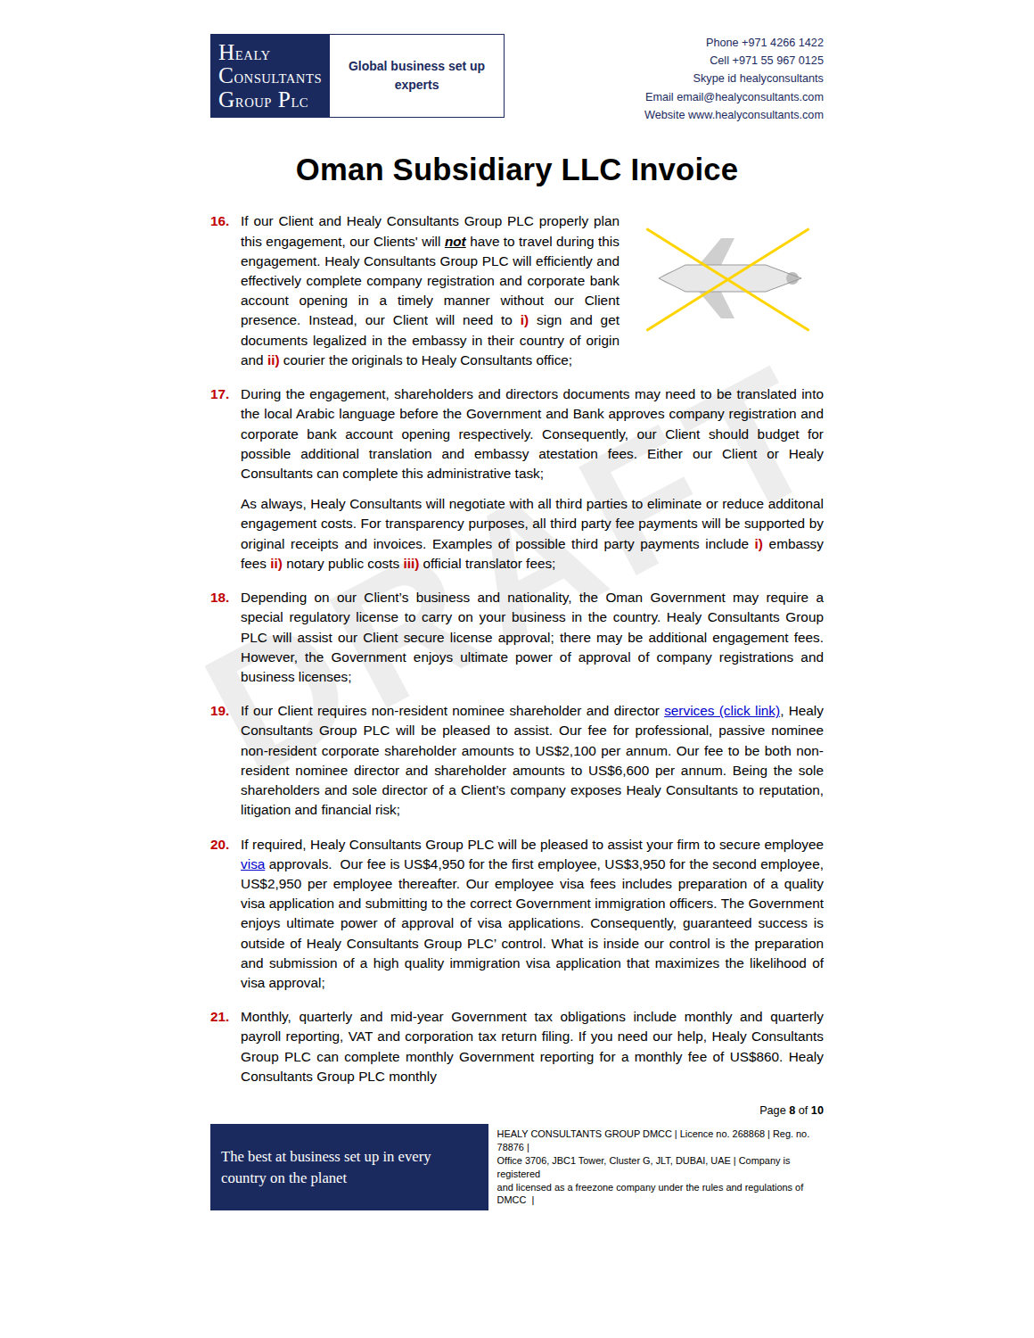DRAFT
HEALY
CONSULTANTS
GROUP PLC
Global business set up experts
Phone +971 4266 1422
Cell +971 55 967 0125
Skype id healyconsultants
Email email@healyconsultants.com
Website www.healyconsultants.com
Oman Subsidiary LLC Invoice
16.
If our Client and Healy Consultants Group PLC properly plan this engagement, our Clients' will not have to travel during this engagement. Healy Consultants Group PLC will efficiently and effectively complete company registration and corporate bank account opening in a timely manner without our Client presence. Instead, our Client will need to i) sign and get documents legalized in the embassy in their country of origin and ii) courier the originals to Healy Consultants office;
17. During the engagement, shareholders and directors documents may need to be translated into the local Arabic language before the Government and Bank approves company registration and corporate bank account opening respectively. Consequently, our Client should budget for possible additional translation and embassy atestation fees. Either our Client or Healy Consultants can complete this administrative task;
As always, Healy Consultants will negotiate with all third parties to eliminate or reduce additonal engagement costs. For transparency purposes, all third party fee payments will be supported by original receipts and invoices. Examples of possible third party payments include i) embassy fees ii) notary public costs iii) official translator fees;
18. Depending on our Client’s business and nationality, the Oman Government may require a special regulatory license to carry on your business in the country. Healy Consultants Group PLC will assist our Client secure license approval; there may be additional engagement fees. However, the Government enjoys ultimate power of approval of company registrations and business licenses;
19. If our Client requires non-resident nominee shareholder and director services (click link), Healy Consultants Group PLC will be pleased to assist. Our fee for professional, passive nominee non-resident corporate shareholder amounts to US$2,100 per annum. Our fee to be both non-resident nominee director and shareholder amounts to US$6,600 per annum. Being the sole shareholders and sole director of a Client’s company exposes Healy Consultants to reputation, litigation and financial risk;
20. If required, Healy Consultants Group PLC will be pleased to assist your firm to secure employee visa approvals. Our fee is US$4,950 for the first employee, US$3,950 for the second employee, US$2,950 per employee thereafter. Our employee visa fees includes preparation of a quality visa application and submitting to the correct Government immigration officers. The Government enjoys ultimate power of approval of visa applications. Consequently, guaranteed success is outside of Healy Consultants Group PLC’ control. What is inside our control is the preparation and submission of a high quality immigration visa application that maximizes the likelihood of visa approval;
21. Monthly, quarterly and mid-year Government tax obligations include monthly and quarterly payroll reporting, VAT and corporation tax return filing. If you need our help, Healy Consultants Group PLC can complete monthly Government reporting for a monthly fee of US$860. Healy Consultants Group PLC monthly
Page 8 of 10
The best at business set up in every country on the planet
HEALY CONSULTANTS GROUP DMCC | Licence no. 268868 | Reg. no. 78876 |
Office 3706, JBC1 Tower, Cluster G, JLT, DUBAI, UAE | Company is registered
and licensed as a freezone company under the rules and regulations of DMCC |